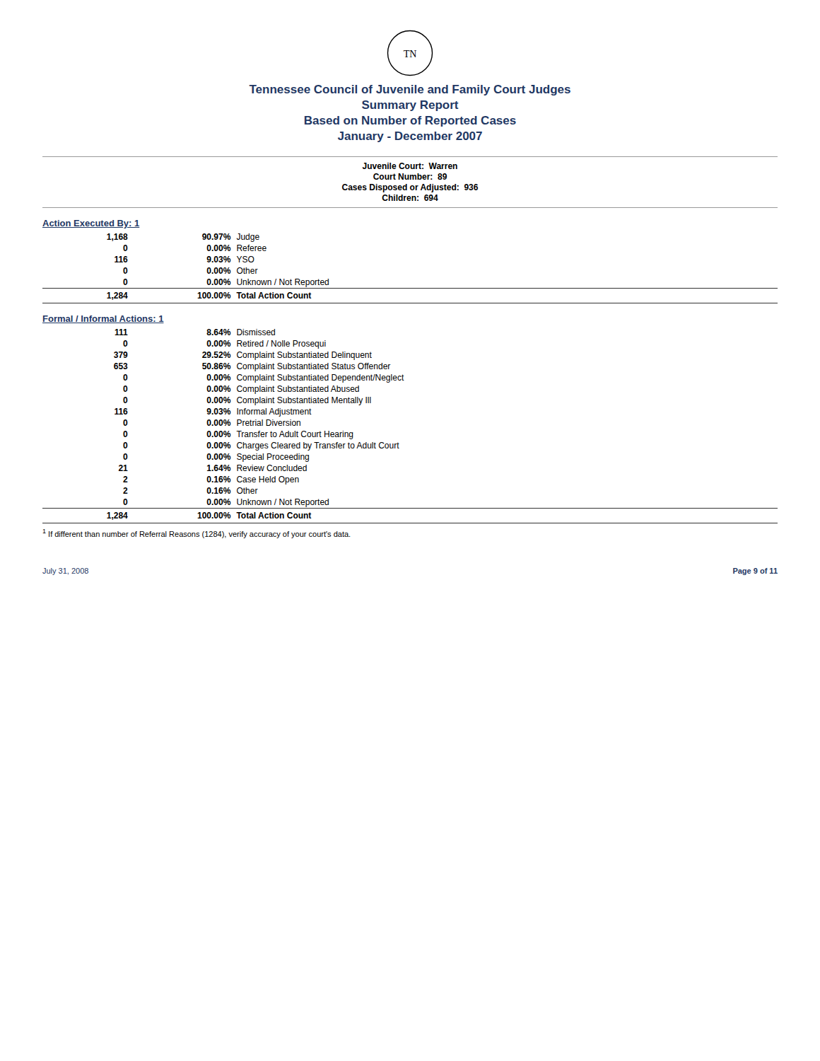Tennessee Council of Juvenile and Family Court Judges
Summary Report
Based on Number of Reported Cases
January - December 2007
Juvenile Court: Warren
Court Number: 89
Cases Disposed or Adjusted: 936
Children: 694
Action Executed By: 1
| 1,168 | 90.97% | Judge |
| 0 | 0.00% | Referee |
| 116 | 9.03% | YSO |
| 0 | 0.00% | Other |
| 0 | 0.00% | Unknown / Not Reported |
| 1,284 | 100.00% | Total Action Count |
Formal / Informal Actions: 1
| 111 | 8.64% | Dismissed |
| 0 | 0.00% | Retired / Nolle Prosequi |
| 379 | 29.52% | Complaint Substantiated Delinquent |
| 653 | 50.86% | Complaint Substantiated Status Offender |
| 0 | 0.00% | Complaint Substantiated Dependent/Neglect |
| 0 | 0.00% | Complaint Substantiated Abused |
| 0 | 0.00% | Complaint Substantiated Mentally Ill |
| 116 | 9.03% | Informal Adjustment |
| 0 | 0.00% | Pretrial Diversion |
| 0 | 0.00% | Transfer to Adult Court Hearing |
| 0 | 0.00% | Charges Cleared by Transfer to Adult Court |
| 0 | 0.00% | Special Proceeding |
| 21 | 1.64% | Review Concluded |
| 2 | 0.16% | Case Held Open |
| 2 | 0.16% | Other |
| 0 | 0.00% | Unknown / Not Reported |
| 1,284 | 100.00% | Total Action Count |
1 If different than number of Referral Reasons (1284), verify accuracy of your court's data.
July 31, 2008
Page 9 of 11